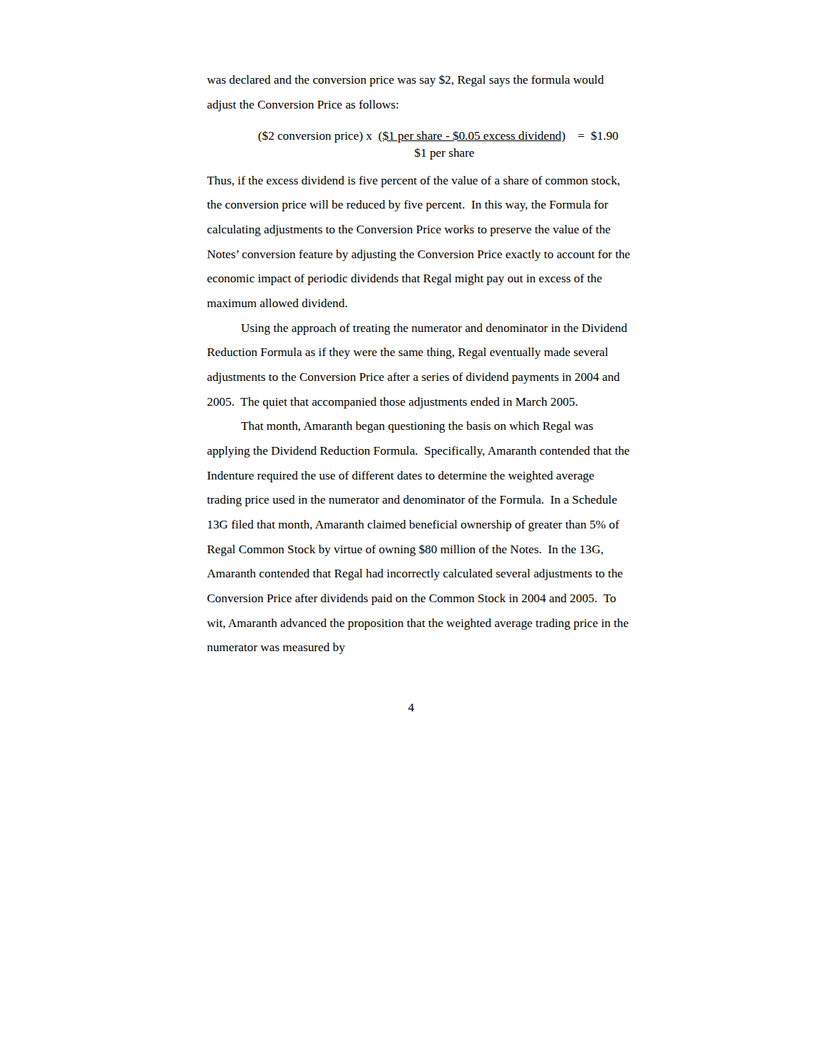was declared and the conversion price was say $2, Regal says the formula would adjust the Conversion Price as follows:
($2 conversion price) x ($1 per share - $0.05 excess dividend) = $1.90
$1 per share
Thus, if the excess dividend is five percent of the value of a share of common stock, the conversion price will be reduced by five percent. In this way, the Formula for calculating adjustments to the Conversion Price works to preserve the value of the Notes’ conversion feature by adjusting the Conversion Price exactly to account for the economic impact of periodic dividends that Regal might pay out in excess of the maximum allowed dividend.
Using the approach of treating the numerator and denominator in the Dividend Reduction Formula as if they were the same thing, Regal eventually made several adjustments to the Conversion Price after a series of dividend payments in 2004 and 2005. The quiet that accompanied those adjustments ended in March 2005.
That month, Amaranth began questioning the basis on which Regal was applying the Dividend Reduction Formula. Specifically, Amaranth contended that the Indenture required the use of different dates to determine the weighted average trading price used in the numerator and denominator of the Formula. In a Schedule 13G filed that month, Amaranth claimed beneficial ownership of greater than 5% of Regal Common Stock by virtue of owning $80 million of the Notes. In the 13G, Amaranth contended that Regal had incorrectly calculated several adjustments to the Conversion Price after dividends paid on the Common Stock in 2004 and 2005. To wit, Amaranth advanced the proposition that the weighted average trading price in the numerator was measured by
4